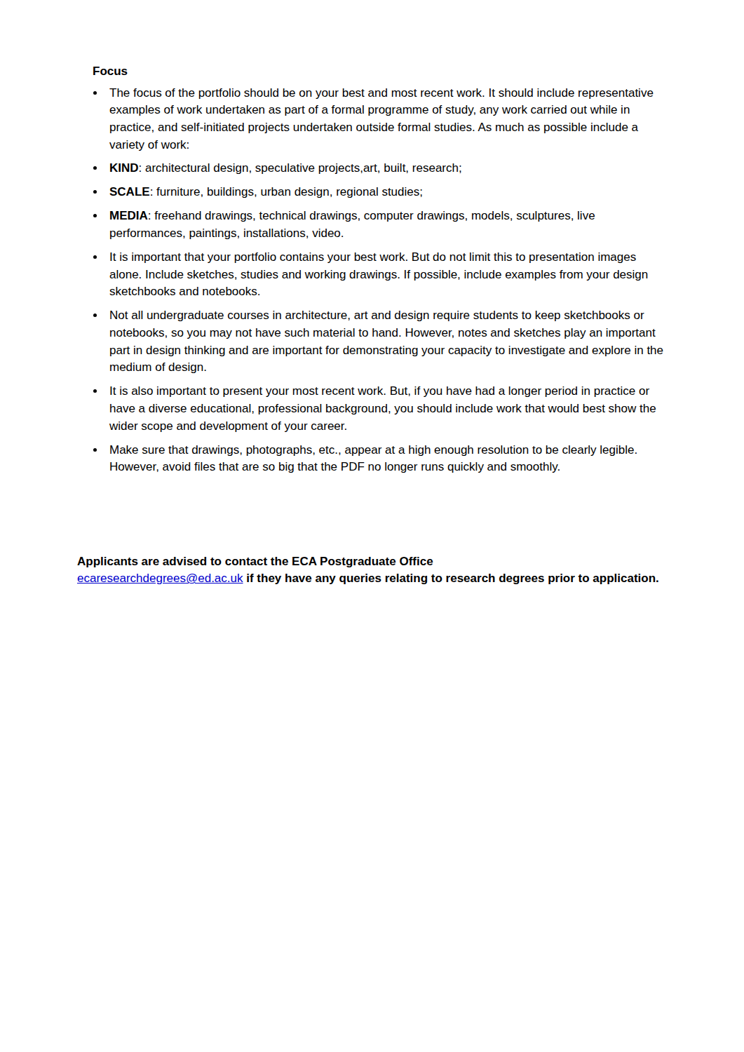Focus
The focus of the portfolio should be on your best and most recent work. It should include representative examples of work undertaken as part of a formal programme of study, any work carried out while in practice, and self-initiated projects undertaken outside formal studies. As much as possible include a variety of work:
KIND: architectural design, speculative projects,art, built, research;
SCALE: furniture, buildings, urban design, regional studies;
MEDIA: freehand drawings, technical drawings, computer drawings, models, sculptures, live performances, paintings, installations, video.
It is important that your portfolio contains your best work. But do not limit this to presentation images alone. Include sketches, studies and working drawings. If possible, include examples from your design sketchbooks and notebooks.
Not all undergraduate courses in architecture, art and design require students to keep sketchbooks or notebooks, so you may not have such material to hand. However, notes and sketches play an important part in design thinking and are important for demonstrating your capacity to investigate and explore in the medium of design.
It is also important to present your most recent work. But, if you have had a longer period in practice or have a diverse educational, professional background, you should include work that would best show the wider scope and development of your career.
Make sure that drawings, photographs, etc., appear at a high enough resolution to be clearly legible. However, avoid files that are so big that the PDF no longer runs quickly and smoothly.
Applicants are advised to contact the ECA Postgraduate Office
ecaresearchdegrees@ed.ac.uk if they have any queries relating to research degrees prior to application.